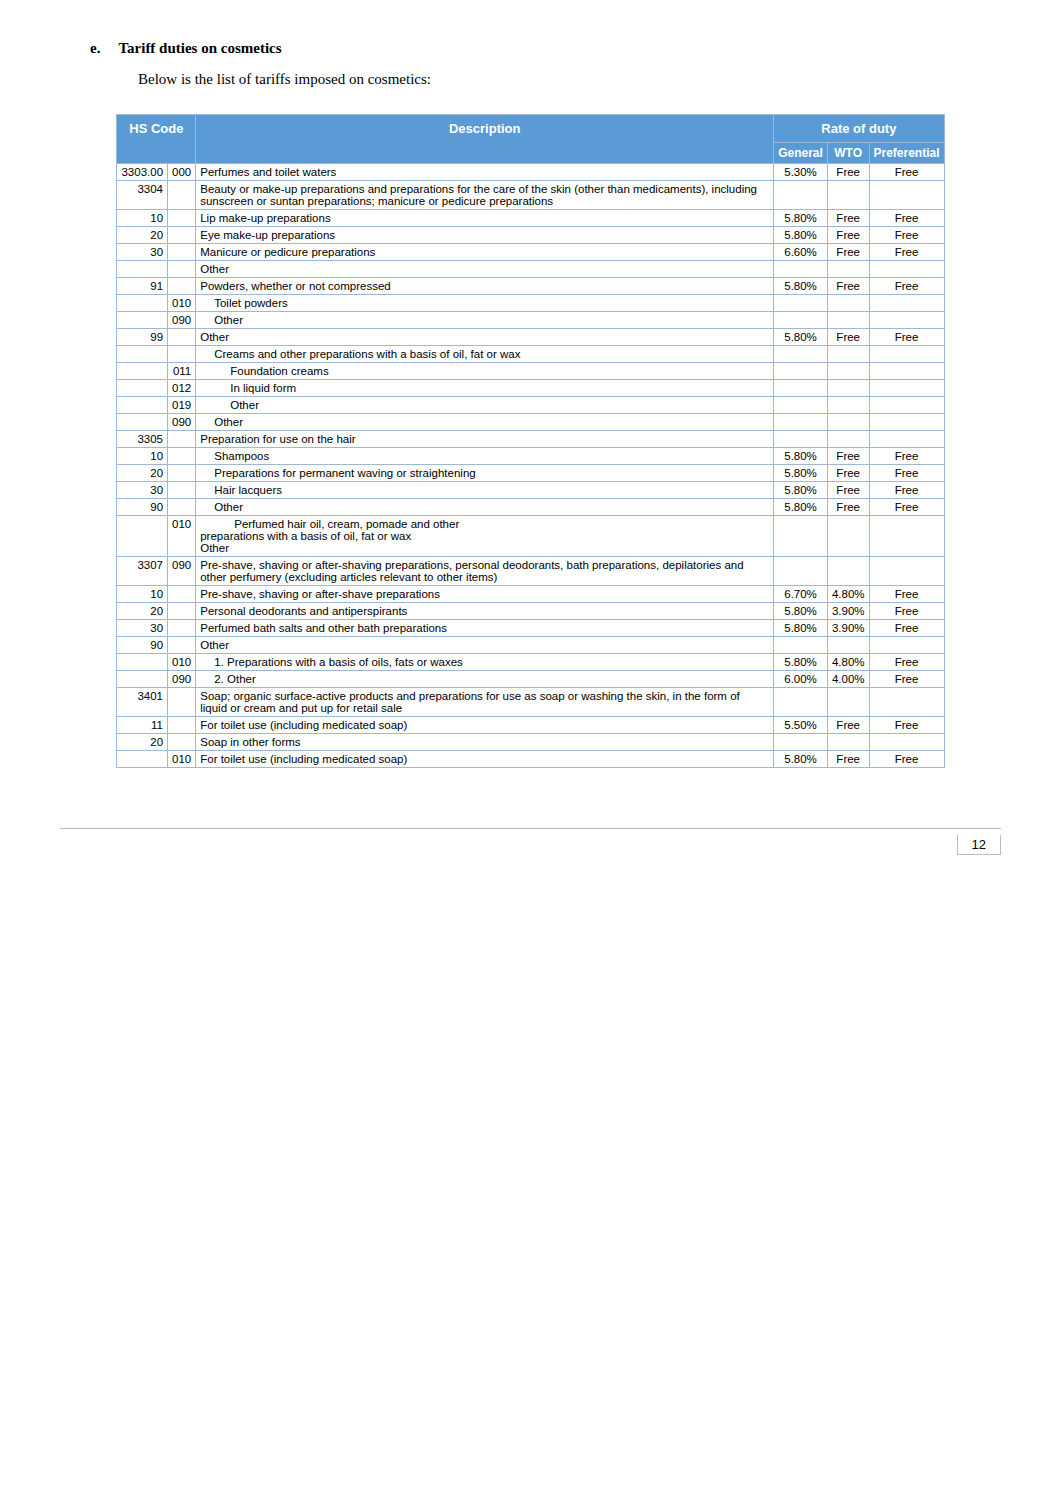e. Tariff duties on cosmetics
Below is the list of tariffs imposed on cosmetics:
| HS Code | Description | Rate of duty |
| --- | --- | --- |
| General | WTO | Preferential |
| 3303.00 | 000 | Perfumes and toilet waters | 5.30% | Free | Free |
| 3304 | | Beauty or make-up preparations and preparations for the care of the skin (other than medicaments), including sunscreen or suntan preparations; manicure or pedicure preparations | | | |
| 10 | | Lip make-up preparations | 5.80% | Free | Free |
| 20 | | Eye make-up preparations | 5.80% | Free | Free |
| 30 | | Manicure or pedicure preparations | 6.60% | Free | Free |
| | | Other | | | |
| 91 | | Powders, whether or not compressed | 5.80% | Free | Free |
| | 010 | Toilet powders | | | |
| | 090 | Other | | | |
| 99 | | Other | 5.80% | Free | Free |
| | | Creams and other preparations with a basis of oil, fat or wax | | | |
| | 011 | Foundation creams | | | |
| | 012 | In liquid form | | | |
| | 019 | Other | | | |
| | 090 | Other | | | |
| 3305 | | Preparation for use on the hair | | | |
| 10 | | Shampoos | 5.80% | Free | Free |
| 20 | | Preparations for permanent waving or straightening | 5.80% | Free | Free |
| 30 | | Hair lacquers | 5.80% | Free | Free |
| 90 | | Other | 5.80% | Free | Free |
| | 010 | Perfumed hair oil, cream, pomade and other preparations with a basis of oil, fat or wax Other | | | |
| 3307 | 090 | Pre-shave, shaving or after-shaving preparations, personal deodorants, bath preparations, depilatories and other perfumery (excluding articles relevant to other items) | | | |
| 10 | | Pre-shave, shaving or after-shave preparations | 6.70% | 4.80% | Free |
| 20 | | Personal deodorants and antiperspirants | 5.80% | 3.90% | Free |
| 30 | | Perfumed bath salts and other bath preparations | 5.80% | 3.90% | Free |
| 90 | | Other | | | |
| | 010 | 1. Preparations with a basis of oils, fats or waxes | 5.80% | 4.80% | Free |
| | 090 | 2. Other | 6.00% | 4.00% | Free |
| 3401 | | Soap; organic surface-active products and preparations for use as soap or washing the skin, in the form of liquid or cream and put up for retail sale | | | |
| 11 | | For toilet use (including medicated soap) | 5.50% | Free | Free |
| 20 | | Soap in other forms | | | |
| | 010 | For toilet use (including medicated soap) | 5.80% | Free | Free |
12